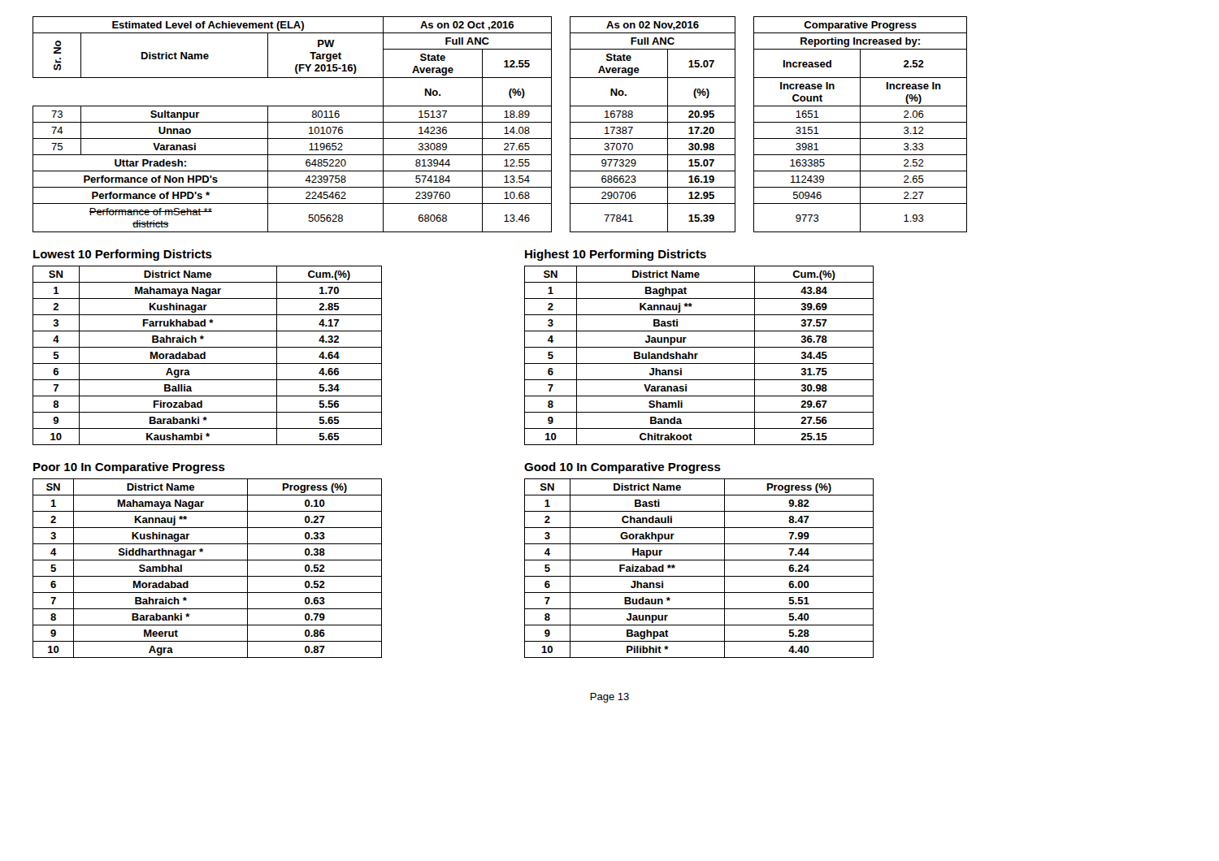| Estimated Level of Achievement (ELA) | As on 02 Oct ,2016 | | As on 02 Nov,2016 | | Comparative Progress |
| --- | --- | --- | --- | --- | --- |
| Sr. No | District Name | PW Target (FY 2015-16) | Full ANC | | Full ANC | | Reporting Increased by: |
| State Average | 12.55 | | State Average | 15.07 | | Increased | 2.52 |
| | No. | (%) | | No. | (%) | | Increase In Count | Increase In (%) |
| 73 | Sultanpur | 80116 | 15137 | 18.89 | | 16788 | 20.95 | | 1651 | 2.06 |
| 74 | Unnao | 101076 | 14236 | 14.08 | | 17387 | 17.20 | | 3151 | 3.12 |
| 75 | Varanasi | 119652 | 33089 | 27.65 | | 37070 | 30.98 | | 3981 | 3.33 |
| Uttar Pradesh: | 6485220 | 813944 | 12.55 | | 977329 | 15.07 | | 163385 | 2.52 |
| Performance of Non HPD's | 4239758 | 574184 | 13.54 | | 686623 | 16.19 | | 112439 | 2.65 |
| Performance of HPD's * | 2245462 | 239760 | 10.68 | | 290706 | 12.95 | | 50946 | 2.27 |
| Performance of mSehat ** districts | 505628 | 68068 | 13.46 | | 77841 | 15.39 | | 9773 | 1.93 |
| Lowest 10 Performing Districts / SN / District Name / Cum.(%) / / --- / --- / --- / / 1 / Mahamaya Nagar / 1.70 / / 2 / Kushinagar / 2.85 / / 3 / Farrukhabad * / 4.17 / / 4 / Bahraich * / 4.32 / / 5 / Moradabad / 4.64 / / 6 / Agra / 4.66 / / 7 / Ballia / 5.34 / / 8 / Firozabad / 5.56 / / 9 / Barabanki * / 5.65 / / 10 / Kaushambi * / 5.65 / | | Highest 10 Performing Districts / SN / District Name / Cum.(%) / / --- / --- / --- / / 1 / Baghpat / 43.84 / / 2 / Kannauj ** / 39.69 / / 3 / Basti / 37.57 / / 4 / Jaunpur / 36.78 / / 5 / Bulandshahr / 34.45 / / 6 / Jhansi / 31.75 / / 7 / Varanasi / 30.98 / / 8 / Shamli / 29.67 / / 9 / Banda / 27.56 / / 10 / Chitrakoot / 25.15 / |
| Poor 10 In Comparative Progress / SN / District Name / Progress (%) / / --- / --- / --- / / 1 / Mahamaya Nagar / 0.10 / / 2 / Kannauj ** / 0.27 / / 3 / Kushinagar / 0.33 / / 4 / Siddharthnagar * / 0.38 / / 5 / Sambhal / 0.52 / / 6 / Moradabad / 0.52 / / 7 / Bahraich * / 0.63 / / 8 / Barabanki * / 0.79 / / 9 / Meerut / 0.86 / / 10 / Agra / 0.87 / | | Good 10 In Comparative Progress / SN / District Name / Progress (%) / / --- / --- / --- / / 1 / Basti / 9.82 / / 2 / Chandauli / 8.47 / / 3 / Gorakhpur / 7.99 / / 4 / Hapur / 7.44 / / 5 / Faizabad ** / 6.24 / / 6 / Jhansi / 6.00 / / 7 / Budaun * / 5.51 / / 8 / Jaunpur / 5.40 / / 9 / Baghpat / 5.28 / / 10 / Pilibhit * / 4.40 / |
Page 13